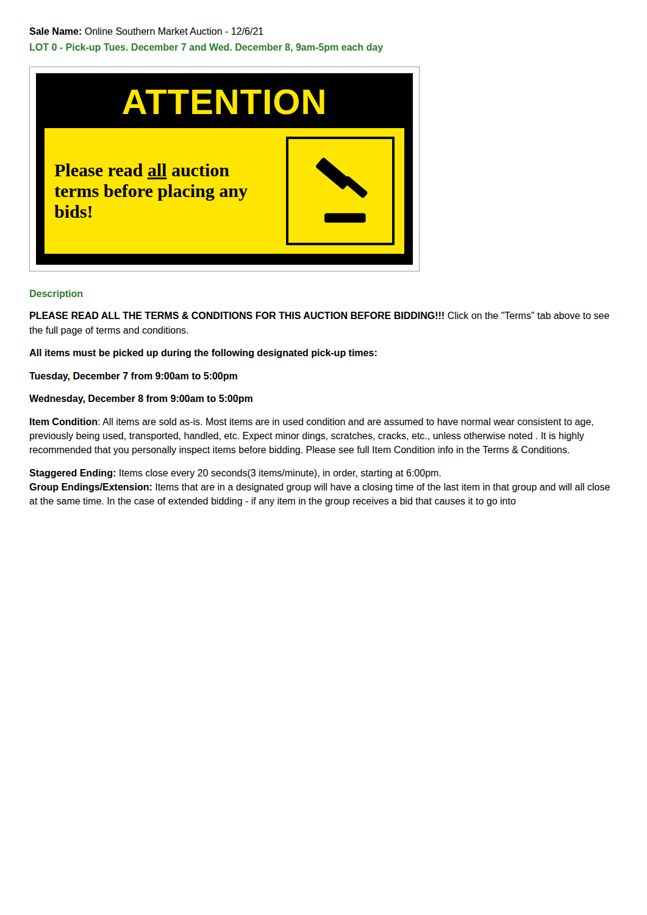Sale Name: Online Southern Market Auction - 12/6/21
LOT 0 - Pick-up Tues. December 7 and Wed. December 8, 9am-5pm each day
ATTENTION
Please read all auction terms before placing any bids!
Description
PLEASE READ ALL THE TERMS & CONDITIONS FOR THIS AUCTION BEFORE BIDDING!!! Click on the "Terms" tab above to see the full page of terms and conditions.
All items must be picked up during the following designated pick-up times:
Tuesday, December 7 from 9:00am to 5:00pm
Wednesday, December 8 from 9:00am to 5:00pm
Item Condition: All items are sold as-is. Most items are in used condition and are assumed to have normal wear consistent to age, previously being used, transported, handled, etc. Expect minor dings, scratches, cracks, etc., unless otherwise noted . It is highly recommended that you personally inspect items before bidding. Please see full Item Condition info in the Terms & Conditions.
Staggered Ending: Items close every 20 seconds(3 items/minute), in order, starting at 6:00pm.
Group Endings/Extension: Items that are in a designated group will have a closing time of the last item in that group and will all close at the same time. In the case of extended bidding - if any item in the group receives a bid that causes it to go into